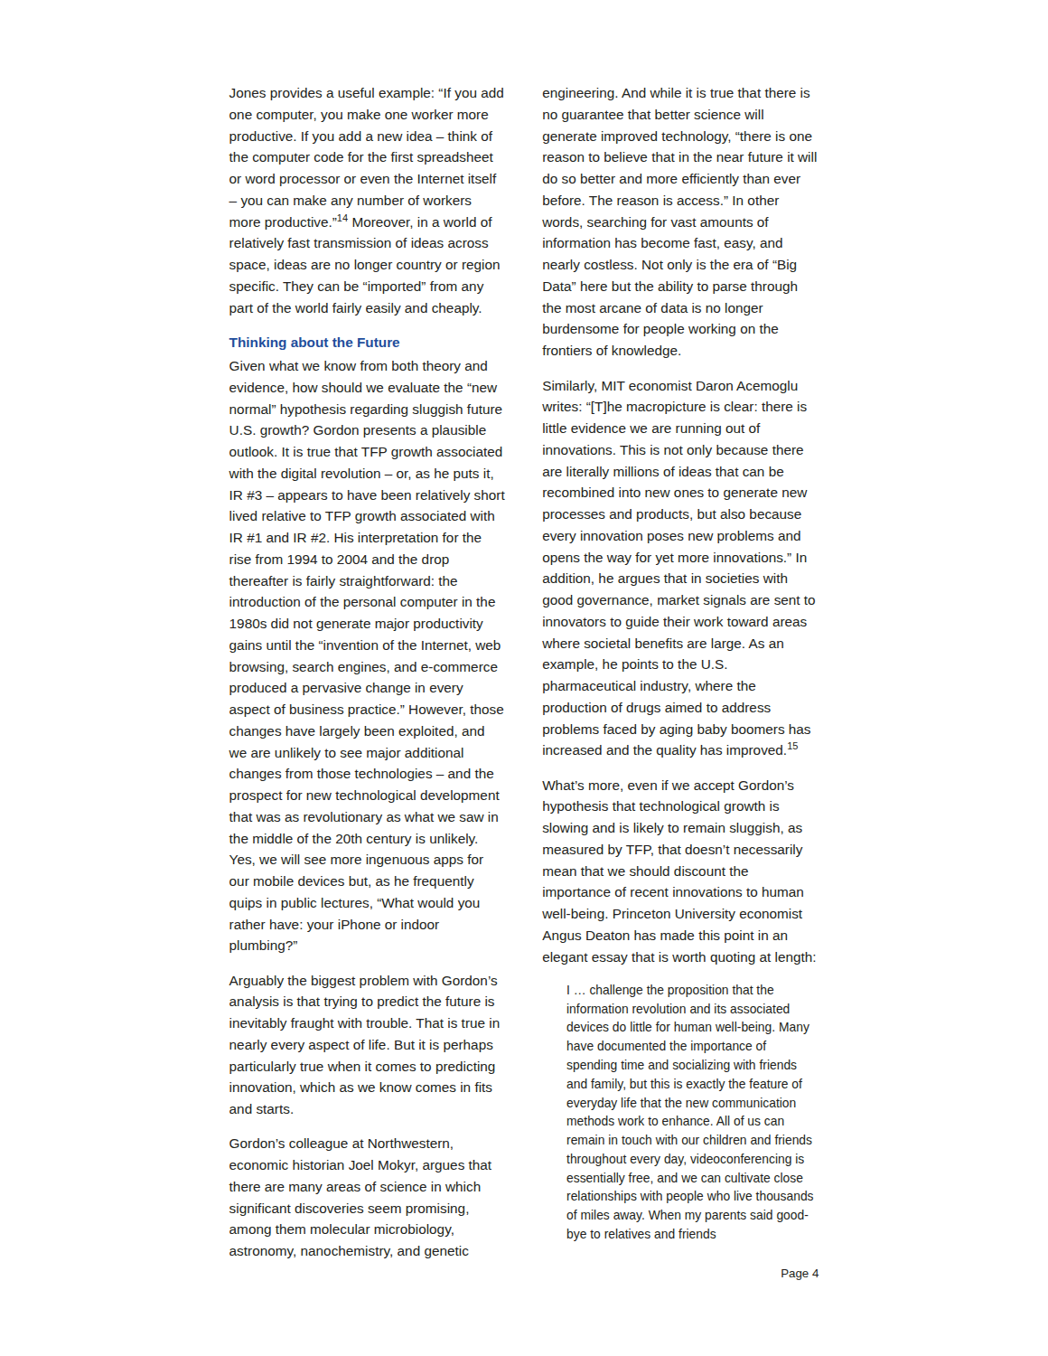Jones provides a useful example: “If you add one computer, you make one worker more productive. If you add a new idea – think of the computer code for the first spreadsheet or word processor or even the Internet itself – you can make any number of workers more productive.”14 Moreover, in a world of relatively fast transmission of ideas across space, ideas are no longer country or region specific. They can be “imported” from any part of the world fairly easily and cheaply.
Thinking about the Future
Given what we know from both theory and evidence, how should we evaluate the “new normal” hypothesis regarding sluggish future U.S. growth? Gordon presents a plausible outlook. It is true that TFP growth associated with the digital revolution – or, as he puts it, IR #3 – appears to have been relatively short lived relative to TFP growth associated with IR #1 and IR #2. His interpretation for the rise from 1994 to 2004 and the drop thereafter is fairly straightforward: the introduction of the personal computer in the 1980s did not generate major productivity gains until the “invention of the Internet, web browsing, search engines, and e-commerce produced a pervasive change in every aspect of business practice.” However, those changes have largely been exploited, and we are unlikely to see major additional changes from those technologies – and the prospect for new technological development that was as revolutionary as what we saw in the middle of the 20th century is unlikely. Yes, we will see more ingenuous apps for our mobile devices but, as he frequently quips in public lectures, “What would you rather have: your iPhone or indoor plumbing?”
Arguably the biggest problem with Gordon’s analysis is that trying to predict the future is inevitably fraught with trouble. That is true in nearly every aspect of life. But it is perhaps particularly true when it comes to predicting innovation, which as we know comes in fits and starts.
Gordon’s colleague at Northwestern, economic historian Joel Mokyr, argues that there are many areas of science in which significant discoveries seem promising, among them molecular microbiology, astronomy, nanochemistry, and genetic engineering. And while it is true that there is no guarantee that better science will generate improved technology, “there is one reason to believe that in the near future it will do so better and more efficiently than ever before. The reason is access.” In other words, searching for vast amounts of information has become fast, easy, and nearly costless. Not only is the era of “Big Data” here but the ability to parse through the most arcane of data is no longer burdensome for people working on the frontiers of knowledge.
Similarly, MIT economist Daron Acemoglu writes: “[T]he macropicture is clear: there is little evidence we are running out of innovations. This is not only because there are literally millions of ideas that can be recombined into new ones to generate new processes and products, but also because every innovation poses new problems and opens the way for yet more innovations.” In addition, he argues that in societies with good governance, market signals are sent to innovators to guide their work toward areas where societal benefits are large. As an example, he points to the U.S. pharmaceutical industry, where the production of drugs aimed to address problems faced by aging baby boomers has increased and the quality has improved.15
What’s more, even if we accept Gordon’s hypothesis that technological growth is slowing and is likely to remain sluggish, as measured by TFP, that doesn’t necessarily mean that we should discount the importance of recent innovations to human well-being. Princeton University economist Angus Deaton has made this point in an elegant essay that is worth quoting at length:
I … challenge the proposition that the information revolution and its associated devices do little for human well-being. Many have documented the importance of spending time and socializing with friends and family, but this is exactly the feature of everyday life that the new communication methods work to enhance. All of us can remain in touch with our children and friends throughout every day, videoconferencing is essentially free, and we can cultivate close relationships with people who live thousands of miles away. When my parents said good-bye to relatives and friends
Page 4